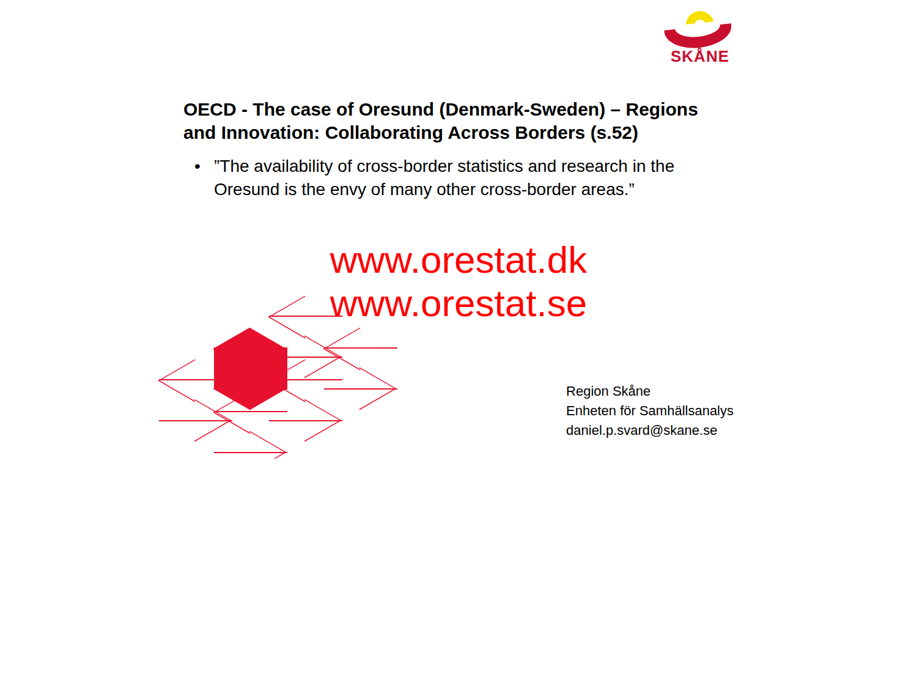REGION
SKÅNE
OECD - The case of Oresund (Denmark-Sweden) – Regions and Innovation: Collaborating Across Borders (s.52)
”The availability of cross-border statistics and research in the Oresund is the envy of many other cross-border areas.”
www.orestat.dk
www.orestat.se
Region Skåne
Enheten för Samhällsanalys
daniel.p.svard@skane.se